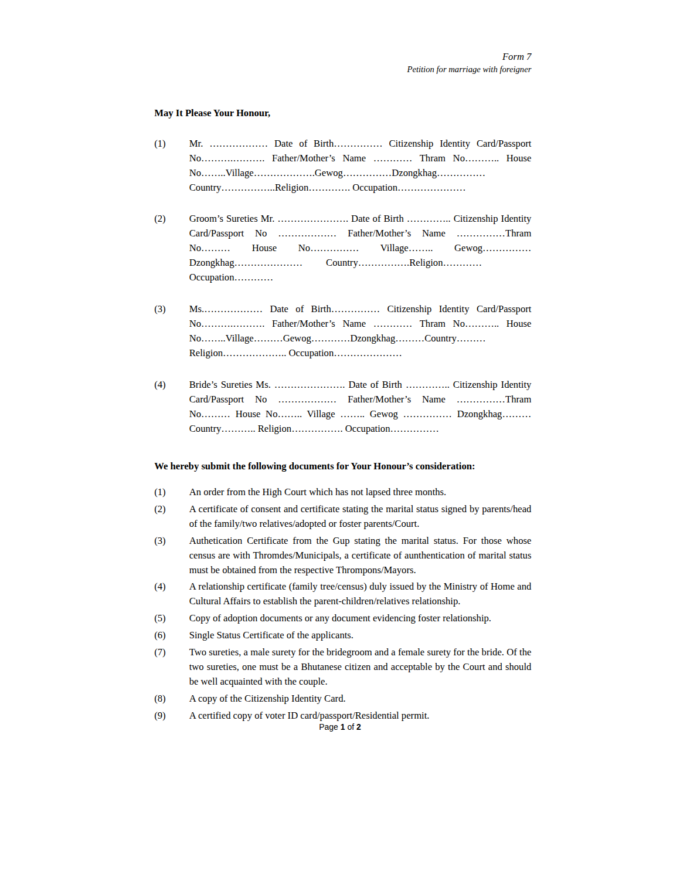Form 7 Petition for marriage with foreigner
May It Please Your Honour,
Mr. ……………… Date of Birth…………… Citizenship Identity Card/Passport No……….………. Father/Mother’s Name ………… Thram No……….. House No……..Village……………….Gewog……………Dzongkhag……………Country……………..Religion…………. Occupation…………………
Groom’s Sureties Mr. …………………. Date of Birth ………….. Citizenship Identity Card/Passport No ……………… Father/Mother’s Name ……………Thram No……… House No…………… Village…….. Gewog…………… Dzongkhag………………… Country…………….Religion………… Occupation…………
Ms.……………… Date of Birth…………… Citizenship Identity Card/Passport No……….………. Father/Mother’s Name ………… Thram No……….. House No……..Village………Gewog…………Dzongkhag………Country………Religion……………….. Occupation…………………
Bride’s Sureties Ms. …………………. Date of Birth ………….. Citizenship Identity Card/Passport No ……………… Father/Mother’s Name ……………Thram No……… House No…….. Village …….. Gewog …………… Dzongkhag………Country……….. Religion……………. Occupation……………
We hereby submit the following documents for Your Honour’s consideration:
An order from the High Court which has not lapsed three months.
A certificate of consent and certificate stating the marital status signed by parents/head of the family/two relatives/adopted or foster parents/Court.
Authetication Certificate from the Gup stating the marital status. For those whose census are with Thromdes/Municipals, a certificate of aunthentication of marital status must be obtained from the respective Thrompons/Mayors.
A relationship certificate (family tree/census) duly issued by the Ministry of Home and Cultural Affairs to establish the parent-children/relatives relationship.
Copy of adoption documents or any document evidencing foster relationship.
Single Status Certificate of the applicants.
Two sureties, a male surety for the bridegroom and a female surety for the bride. Of the two sureties, one must be a Bhutanese citizen and acceptable by the Court and should be well acquainted with the couple.
A copy of the Citizenship Identity Card.
A certified copy of voter ID card/passport/Residential permit.
Page 1 of 2